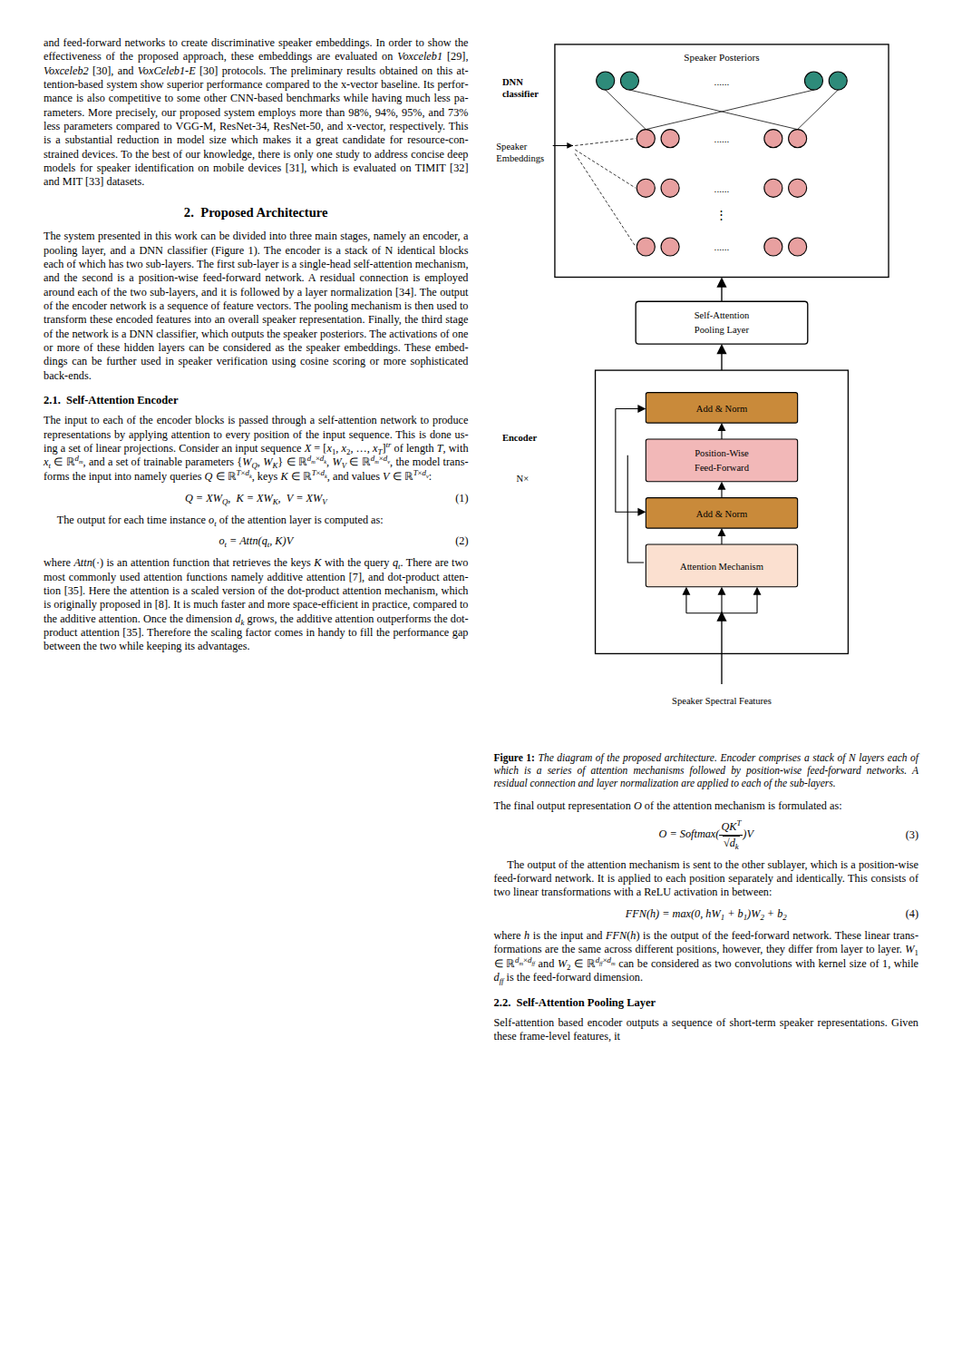and feed-forward networks to create discriminative speaker embeddings. In order to show the effectiveness of the proposed approach, these embeddings are evaluated on Voxceleb1 [29], Voxceleb2 [30], and VoxCeleb1-E [30] protocols. The preliminary results obtained on this attention-based system show superior performance compared to the x-vector baseline. Its performance is also competitive to some other CNN-based benchmarks while having much less parameters. More precisely, our proposed system employs more than 98%, 94%, 95%, and 73% less parameters compared to VGG-M, ResNet-34, ResNet-50, and x-vector, respectively. This is a substantial reduction in model size which makes it a great candidate for resource-constrained devices. To the best of our knowledge, there is only one study to address concise deep models for speaker identification on mobile devices [31], which is evaluated on TIMIT [32] and MIT [33] datasets.
2. Proposed Architecture
The system presented in this work can be divided into three main stages, namely an encoder, a pooling layer, and a DNN classifier (Figure 1). The encoder is a stack of N identical blocks each of which has two sub-layers. The first sub-layer is a single-head self-attention mechanism, and the second is a position-wise feed-forward network. A residual connection is employed around each of the two sub-layers, and it is followed by a layer normalization [34]. The output of the encoder network is a sequence of feature vectors. The pooling mechanism is then used to transform these encoded features into an overall speaker representation. Finally, the third stage of the network is a DNN classifier, which outputs the speaker posteriors. The activations of one or more of these hidden layers can be considered as the speaker embeddings. These embeddings can be further used in speaker verification using cosine scoring or more sophisticated back-ends.
2.1. Self-Attention Encoder
The input to each of the encoder blocks is passed through a self-attention network to produce representations by applying attention to every position of the input sequence. This is done using a set of linear projections. Consider an input sequence X = [x1, x2, …, xT]tr of length T, with xt ∈ ℝdm, and a set of trainable parameters {WQ, WK} ∈ ℝdm×dk, WV ∈ ℝdm×dv, the model transforms the input into namely queries Q ∈ ℝT×dk, keys K ∈ ℝT×dk, and values V ∈ ℝT×dv:
Q = XWQ, K = XWK, V = XWV
(1)
The output for each time instance ot of the attention layer is computed as:
ot = Attn(qt, K)V
(2)
where Attn(·) is an attention function that retrieves the keys K with the query qt. There are two most commonly used attention functions namely additive attention [7], and dot-product attention [35]. Here the attention is a scaled version of the dot-product attention mechanism, which is originally proposed in [8]. It is much faster and more space-efficient in practice, compared to the additive attention. Once the dimension dk grows, the additive attention outperforms the dot-product attention [35]. Therefore the scaling factor comes in handy to fill the performance gap between the two while keeping its advantages.
Speaker Posteriors ...... ...... ...... ⋮ ...... DNN classifier Speaker Embeddings Self-Attention Pooling Layer Encoder N× Add & Norm Position-Wise Feed-Forward Add & Norm Attention Mechanism Speaker Spectral Features
Figure 1: The diagram of the proposed architecture. Encoder comprises a stack of N layers each of which is a series of attention mechanisms followed by position-wise feed-forward networks. A residual connection and layer normalization are applied to each of the sub-layers.
The final output representation O of the attention mechanism is formulated as:
O = Softmax(QKT√dk)V
(3)
The output of the attention mechanism is sent to the other sublayer, which is a position-wise feed-forward network. It is applied to each position separately and identically. This consists of two linear transformations with a ReLU activation in between:
FFN(h) = max(0, hW1 + b1)W2 + b2
(4)
where h is the input and FFN(h) is the output of the feed-forward network. These linear transformations are the same across different positions, however, they differ from layer to layer. W1 ∈ ℝdm×dff and W2 ∈ ℝdff×dm can be considered as two convolutions with kernel size of 1, while dff is the feed-forward dimension.
2.2. Self-Attention Pooling Layer
Self-attention based encoder outputs a sequence of short-term speaker representations. Given these frame-level features, it